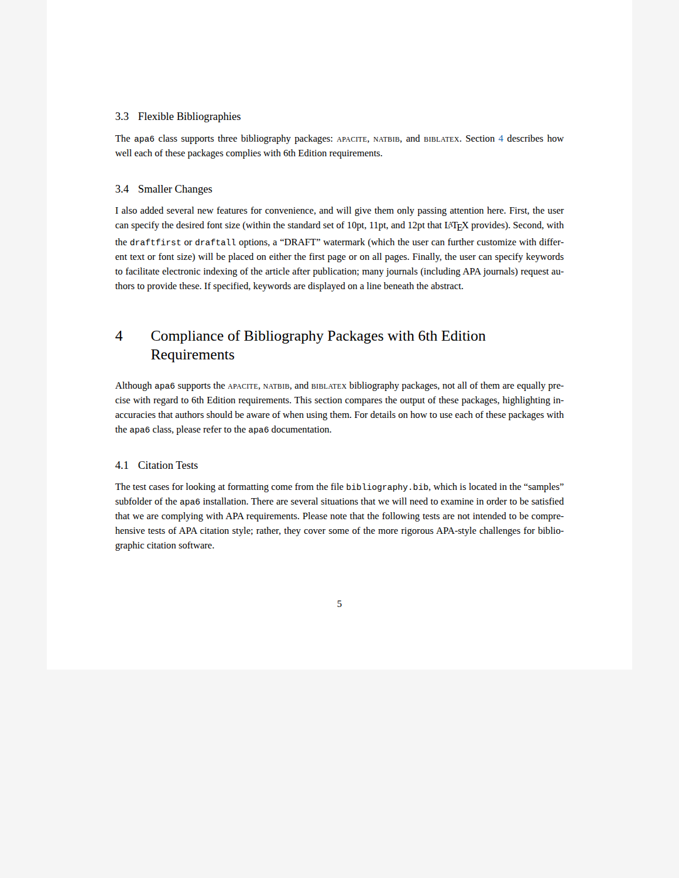3.3 Flexible Bibliographies
The apa6 class supports three bibliography packages: apacite, natbib, and biblatex. Section 4 describes how well each of these packages complies with 6th Edition requirements.
3.4 Smaller Changes
I also added several new features for convenience, and will give them only passing attention here. First, the user can specify the desired font size (within the standard set of 10pt, 11pt, and 12pt that LaTe X provides). Second, with the draftfirst or draftall options, a “DRAFT” watermark (which the user can further customize with different text or font size) will be placed on either the first page or on all pages. Finally, the user can specify keywords to facilitate electronic indexing of the article after publication; many journals (including APA journals) request authors to provide these. If specified, keywords are displayed on a line beneath the abstract.
4 Compliance of Bibliography Packages with 6th Edition Requirements
Although apa6 supports the apacite, natbib, and biblatex bibliography packages, not all of them are equally precise with regard to 6th Edition requirements. This section compares the output of these packages, highlighting inaccuracies that authors should be aware of when using them. For details on how to use each of these packages with the apa6 class, please refer to the apa6 documentation.
4.1 Citation Tests
The test cases for looking at formatting come from the file bibliography.bib, which is located in the “samples” subfolder of the apa6 installation. There are several situations that we will need to examine in order to be satisfied that we are complying with APA requirements. Please note that the following tests are not intended to be comprehensive tests of APA citation style; rather, they cover some of the more rigorous APA-style challenges for bibliographic citation software.
5